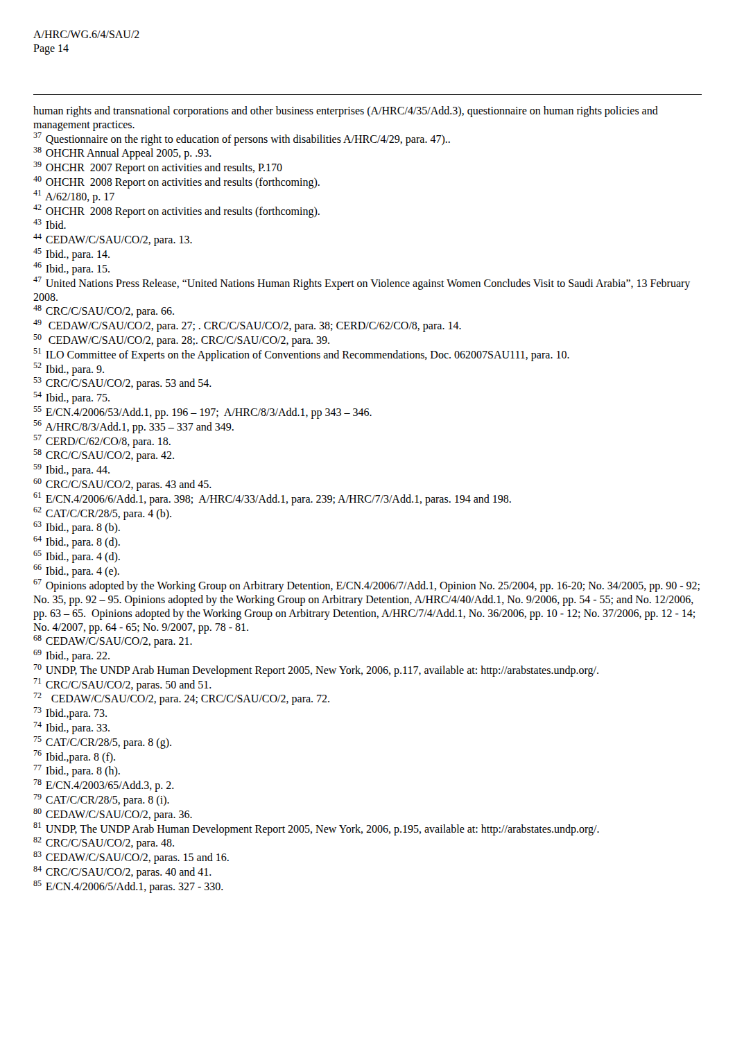A/HRC/WG.6/4/SAU/2
Page 14
human rights and transnational corporations and other business enterprises (A/HRC/4/35/Add.3), questionnaire on human rights policies and management practices.
37 Questionnaire on the right to education of persons with disabilities A/HRC/4/29, para. 47)..
38 OHCHR Annual Appeal 2005, p. .93.
39 OHCHR 2007 Report on activities and results, P.170
40 OHCHR 2008 Report on activities and results (forthcoming).
41 A/62/180, p. 17
42 OHCHR 2008 Report on activities and results (forthcoming).
43 Ibid.
44 CEDAW/C/SAU/CO/2, para. 13.
45 Ibid., para. 14.
46 Ibid., para. 15.
47 United Nations Press Release, “United Nations Human Rights Expert on Violence against Women Concludes Visit to Saudi Arabia”, 13 February 2008.
48 CRC/C/SAU/CO/2, para. 66.
49 CEDAW/C/SAU/CO/2, para. 27; . CRC/C/SAU/CO/2, para. 38; CERD/C/62/CO/8, para. 14.
50 CEDAW/C/SAU/CO/2, para. 28;. CRC/C/SAU/CO/2, para. 39.
51 ILO Committee of Experts on the Application of Conventions and Recommendations, Doc. 062007SAU111, para. 10.
52 Ibid., para. 9.
53 CRC/C/SAU/CO/2, paras. 53 and 54.
54 Ibid., para. 75.
55 E/CN.4/2006/53/Add.1, pp. 196 – 197; A/HRC/8/3/Add.1, pp 343 – 346.
56 A/HRC/8/3/Add.1, pp. 335 – 337 and 349.
57 CERD/C/62/CO/8, para. 18.
58 CRC/C/SAU/CO/2, para. 42.
59 Ibid., para. 44.
60 CRC/C/SAU/CO/2, paras. 43 and 45.
61 E/CN.4/2006/6/Add.1, para. 398; A/HRC/4/33/Add.1, para. 239; A/HRC/7/3/Add.1, paras. 194 and 198.
62 CAT/C/CR/28/5, para. 4 (b).
63 Ibid., para. 8 (b).
64 Ibid., para. 8 (d).
65 Ibid., para. 4 (d).
66 Ibid., para. 4 (e).
67 Opinions adopted by the Working Group on Arbitrary Detention, E/CN.4/2006/7/Add.1, Opinion No. 25/2004, pp. 16-20; No. 34/2005, pp. 90 - 92; No. 35, pp. 92 – 95. Opinions adopted by the Working Group on Arbitrary Detention, A/HRC/4/40/Add.1, No. 9/2006, pp. 54 - 55; and No. 12/2006, pp. 63 – 65. Opinions adopted by the Working Group on Arbitrary Detention, A/HRC/7/4/Add.1, No. 36/2006, pp. 10 - 12; No. 37/2006, pp. 12 - 14; No. 4/2007, pp. 64 - 65; No. 9/2007, pp. 78 - 81.
68 CEDAW/C/SAU/CO/2, para. 21.
69 Ibid., para. 22.
70 UNDP, The UNDP Arab Human Development Report 2005, New York, 2006, p.117, available at: http://arabstates.undp.org/.
71 CRC/C/SAU/CO/2, paras. 50 and 51.
72 CEDAW/C/SAU/CO/2, para. 24; CRC/C/SAU/CO/2, para. 72.
73 Ibid.,para. 73.
74 Ibid., para. 33.
75 CAT/C/CR/28/5, para. 8 (g).
76 Ibid.,para. 8 (f).
77 Ibid., para. 8 (h).
78 E/CN.4/2003/65/Add.3, p. 2.
79 CAT/C/CR/28/5, para. 8 (i).
80 CEDAW/C/SAU/CO/2, para. 36.
81 UNDP, The UNDP Arab Human Development Report 2005, New York, 2006, p.195, available at: http://arabstates.undp.org/.
82 CRC/C/SAU/CO/2, para. 48.
83 CEDAW/C/SAU/CO/2, paras. 15 and 16.
84 CRC/C/SAU/CO/2, paras. 40 and 41.
85 E/CN.4/2006/5/Add.1, paras. 327 - 330.